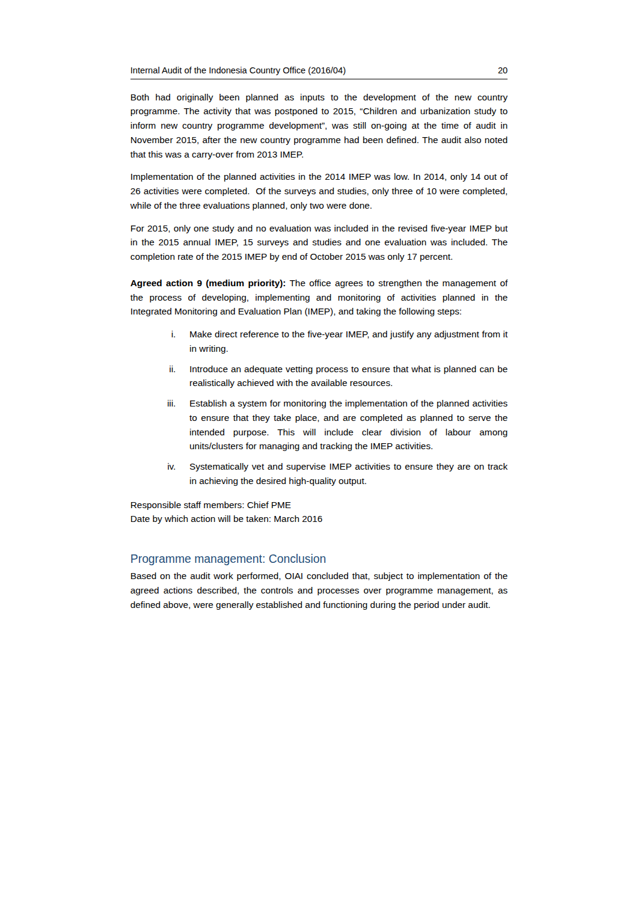Internal Audit of the Indonesia Country Office (2016/04)
20
Both had originally been planned as inputs to the development of the new country programme. The activity that was postponed to 2015, “Children and urbanization study to inform new country programme development”, was still on-going at the time of audit in November 2015, after the new country programme had been defined. The audit also noted that this was a carry-over from 2013 IMEP.
Implementation of the planned activities in the 2014 IMEP was low. In 2014, only 14 out of 26 activities were completed. Of the surveys and studies, only three of 10 were completed, while of the three evaluations planned, only two were done.
For 2015, only one study and no evaluation was included in the revised five-year IMEP but in the 2015 annual IMEP, 15 surveys and studies and one evaluation was included. The completion rate of the 2015 IMEP by end of October 2015 was only 17 percent.
Agreed action 9 (medium priority): The office agrees to strengthen the management of the process of developing, implementing and monitoring of activities planned in the Integrated Monitoring and Evaluation Plan (IMEP), and taking the following steps:
Make direct reference to the five-year IMEP, and justify any adjustment from it in writing.
Introduce an adequate vetting process to ensure that what is planned can be realistically achieved with the available resources.
Establish a system for monitoring the implementation of the planned activities to ensure that they take place, and are completed as planned to serve the intended purpose. This will include clear division of labour among units/clusters for managing and tracking the IMEP activities.
Systematically vet and supervise IMEP activities to ensure they are on track in achieving the desired high-quality output.
Responsible staff members: Chief PME
Date by which action will be taken: March 2016
Programme management: Conclusion
Based on the audit work performed, OIAI concluded that, subject to implementation of the agreed actions described, the controls and processes over programme management, as defined above, were generally established and functioning during the period under audit.